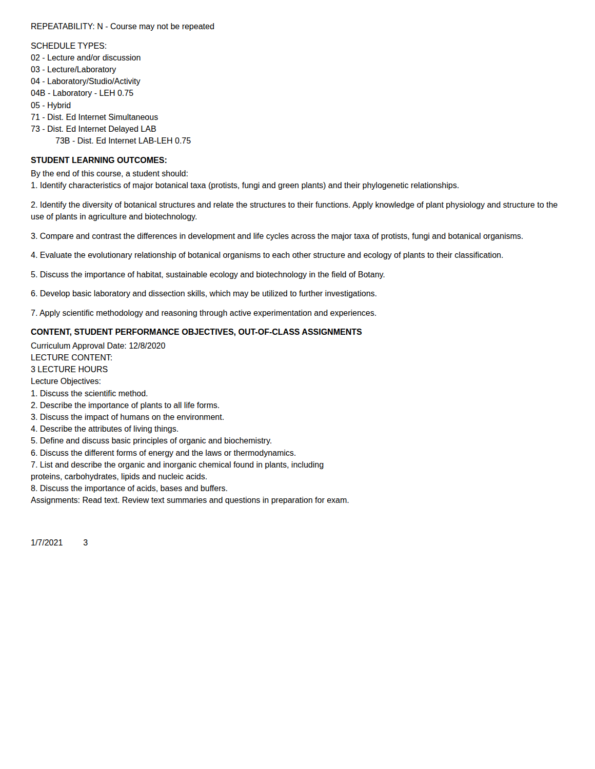REPEATABILITY: N - Course may not be repeated
SCHEDULE TYPES:
02 - Lecture and/or discussion
03 - Lecture/Laboratory
04 - Laboratory/Studio/Activity
04B - Laboratory - LEH 0.75
05 - Hybrid
71 - Dist. Ed Internet Simultaneous
73 - Dist. Ed Internet Delayed LAB
73B - Dist. Ed Internet LAB-LEH 0.75
STUDENT LEARNING OUTCOMES:
By the end of this course, a student should:
1. Identify characteristics of major botanical taxa (protists, fungi and green plants) and their phylogenetic relationships.
2. Identify the diversity of botanical structures and relate the structures to their functions. Apply knowledge of plant physiology and structure to the use of plants in agriculture and biotechnology.
3. Compare and contrast the differences in development and life cycles across the major taxa of protists, fungi and botanical organisms.
4. Evaluate the evolutionary relationship of botanical organisms to each other structure and ecology of plants to their classification.
5. Discuss the importance of habitat, sustainable ecology and biotechnology in the field of Botany.
6. Develop basic laboratory and dissection skills, which may be utilized to further investigations.
7. Apply scientific methodology and reasoning through active experimentation and experiences.
CONTENT, STUDENT PERFORMANCE OBJECTIVES, OUT-OF-CLASS ASSIGNMENTS
Curriculum Approval Date: 12/8/2020
LECTURE CONTENT:
3 LECTURE HOURS
Lecture Objectives:
1. Discuss the scientific method.
2. Describe the importance of plants to all life forms.
3. Discuss the impact of humans on the environment.
4. Describe the attributes of living things.
5. Define and discuss basic principles of organic and biochemistry.
6. Discuss the different forms of energy and the laws or thermodynamics.
7. List and describe the organic and inorganic chemical found in plants, including
proteins, carbohydrates, lipids and nucleic acids.
8. Discuss the importance of acids, bases and buffers.
Assignments: Read text. Review text summaries and questions in preparation for exam.
1/7/2021 3